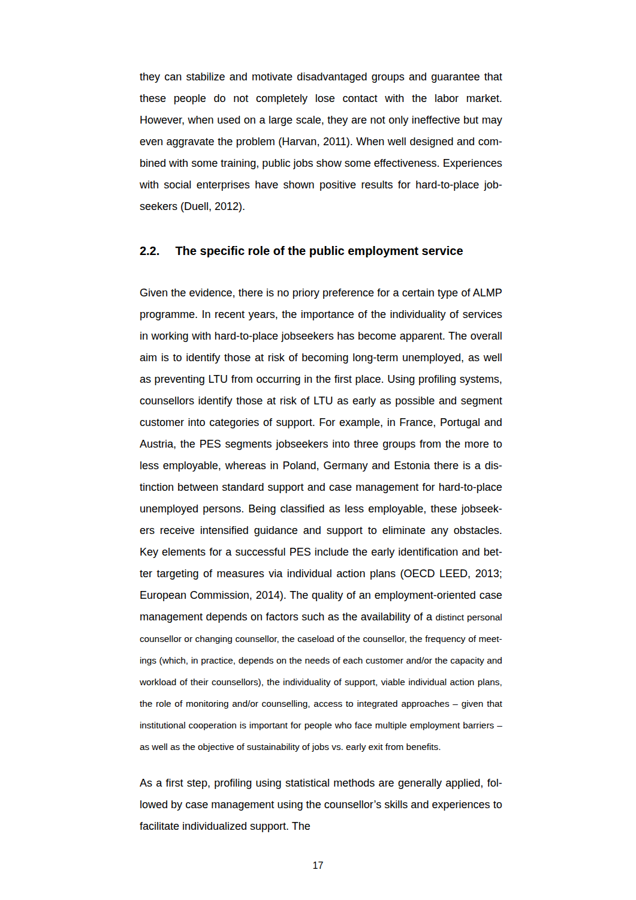they can stabilize and motivate disadvantaged groups and guarantee that these people do not completely lose contact with the labor market. However, when used on a large scale, they are not only ineffective but may even aggravate the problem (Harvan, 2011). When well designed and combined with some training, public jobs show some effectiveness. Experiences with social enterprises have shown positive results for hard-to-place jobseekers (Duell, 2012).
2.2. The specific role of the public employment service
Given the evidence, there is no priory preference for a certain type of ALMP programme. In recent years, the importance of the individuality of services in working with hard-to-place jobseekers has become apparent. The overall aim is to identify those at risk of becoming long-term unemployed, as well as preventing LTU from occurring in the first place. Using profiling systems, counsellors identify those at risk of LTU as early as possible and segment customer into categories of support. For example, in France, Portugal and Austria, the PES segments jobseekers into three groups from the more to less employable, whereas in Poland, Germany and Estonia there is a distinction between standard support and case management for hard-to-place unemployed persons. Being classified as less employable, these jobseekers receive intensified guidance and support to eliminate any obstacles. Key elements for a successful PES include the early identification and better targeting of measures via individual action plans (OECD LEED, 2013; European Commission, 2014). The quality of an employment-oriented case management depends on factors such as the availability of a distinct personal counsellor or changing counsellor, the caseload of the counsellor, the frequency of meetings (which, in practice, depends on the needs of each customer and/or the capacity and workload of their counsellors), the individuality of support, viable individual action plans, the role of monitoring and/or counselling, access to integrated approaches – given that institutional cooperation is important for people who face multiple employment barriers – as well as the objective of sustainability of jobs vs. early exit from benefits.
As a first step, profiling using statistical methods are generally applied, followed by case management using the counsellor’s skills and experiences to facilitate individualized support. The
17